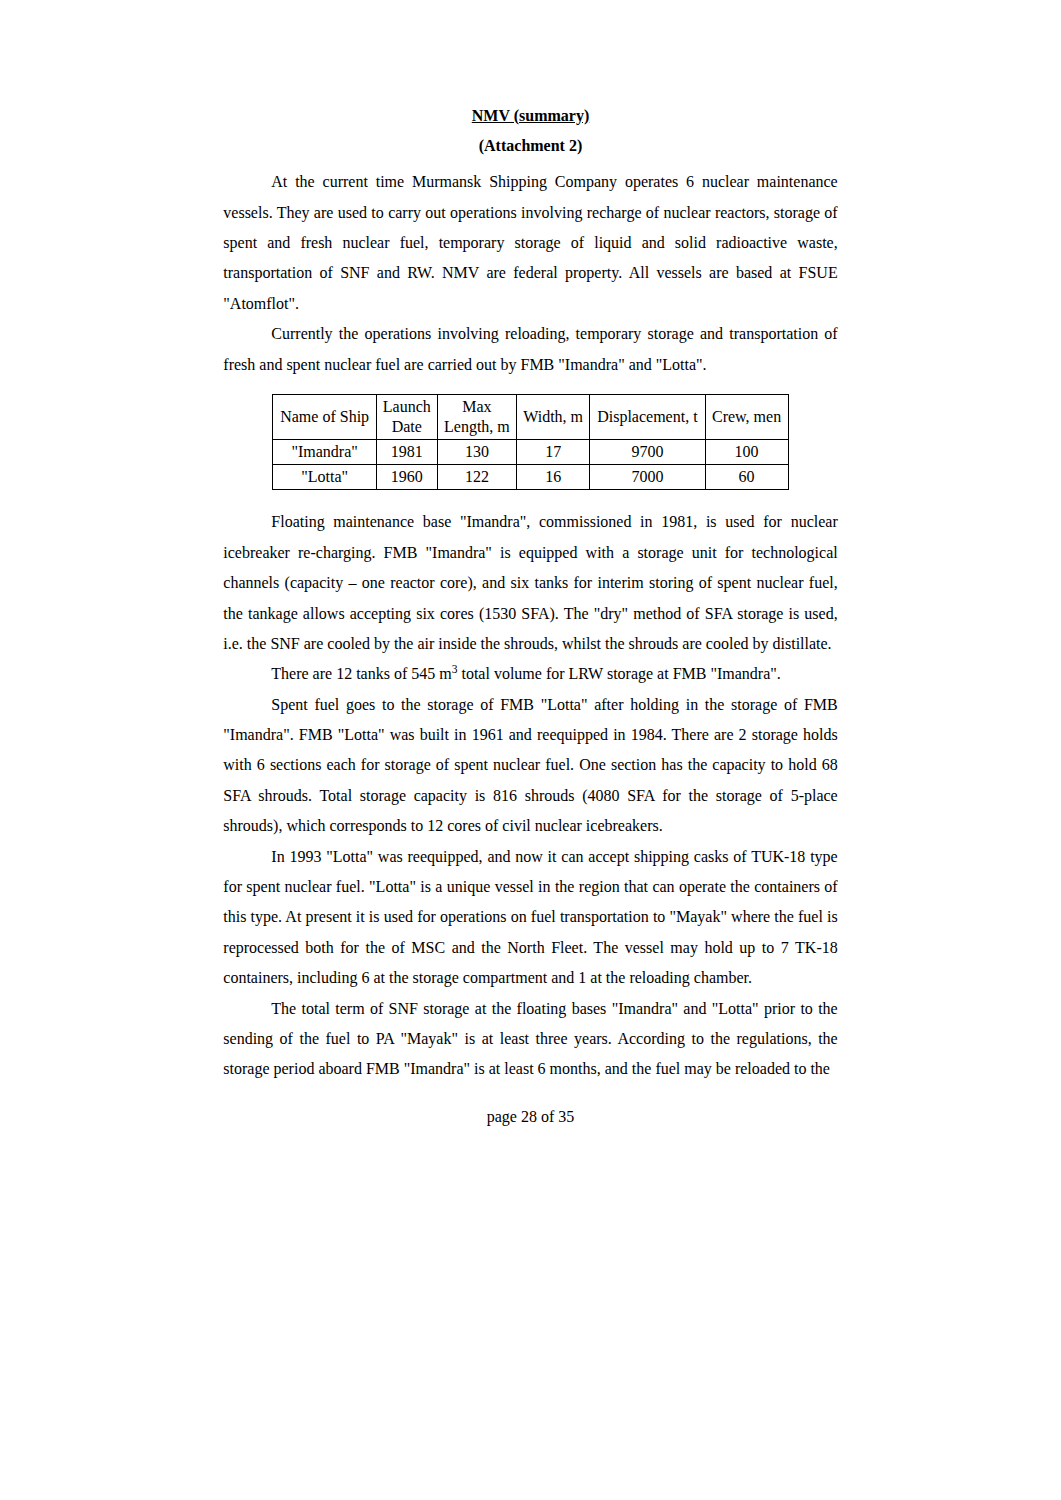NMV (summary)
(Attachment 2)
At the current time Murmansk Shipping Company operates 6 nuclear maintenance vessels. They are used to carry out operations involving recharge of nuclear reactors, storage of spent and fresh nuclear fuel, temporary storage of liquid and solid radioactive waste, transportation of SNF and RW. NMV are federal property. All vessels are based at FSUE "Atomflot".
Currently the operations involving reloading, temporary storage and transportation of fresh and spent nuclear fuel are carried out by FMB "Imandra" and "Lotta".
| Name of Ship | Launch Date | Max Length, m | Width, m | Displacement, t | Crew, men |
| --- | --- | --- | --- | --- | --- |
| "Imandra" | 1981 | 130 | 17 | 9700 | 100 |
| "Lotta" | 1960 | 122 | 16 | 7000 | 60 |
Floating maintenance base "Imandra", commissioned in 1981, is used for nuclear icebreaker re-charging. FMB "Imandra" is equipped with a storage unit for technological channels (capacity – one reactor core), and six tanks for interim storing of spent nuclear fuel, the tankage allows accepting six cores (1530 SFA). The "dry" method of SFA storage is used, i.e. the SNF are cooled by the air inside the shrouds, whilst the shrouds are cooled by distillate.
There are 12 tanks of 545 m3 total volume for LRW storage at FMB "Imandra".
Spent fuel goes to the storage of FMB "Lotta" after holding in the storage of FMB "Imandra". FMB "Lotta" was built in 1961 and reequipped in 1984. There are 2 storage holds with 6 sections each for storage of spent nuclear fuel. One section has the capacity to hold 68 SFA shrouds. Total storage capacity is 816 shrouds (4080 SFA for the storage of 5-place shrouds), which corresponds to 12 cores of civil nuclear icebreakers.
In 1993 "Lotta" was reequipped, and now it can accept shipping casks of TUK-18 type for spent nuclear fuel. "Lotta" is a unique vessel in the region that can operate the containers of this type. At present it is used for operations on fuel transportation to "Mayak" where the fuel is reprocessed both for the of MSC and the North Fleet. The vessel may hold up to 7 TK-18 containers, including 6 at the storage compartment and 1 at the reloading chamber.
The total term of SNF storage at the floating bases "Imandra" and "Lotta" prior to the sending of the fuel to PA "Mayak" is at least three years. According to the regulations, the storage period aboard FMB "Imandra" is at least 6 months, and the fuel may be reloaded to the
page 28 of 35